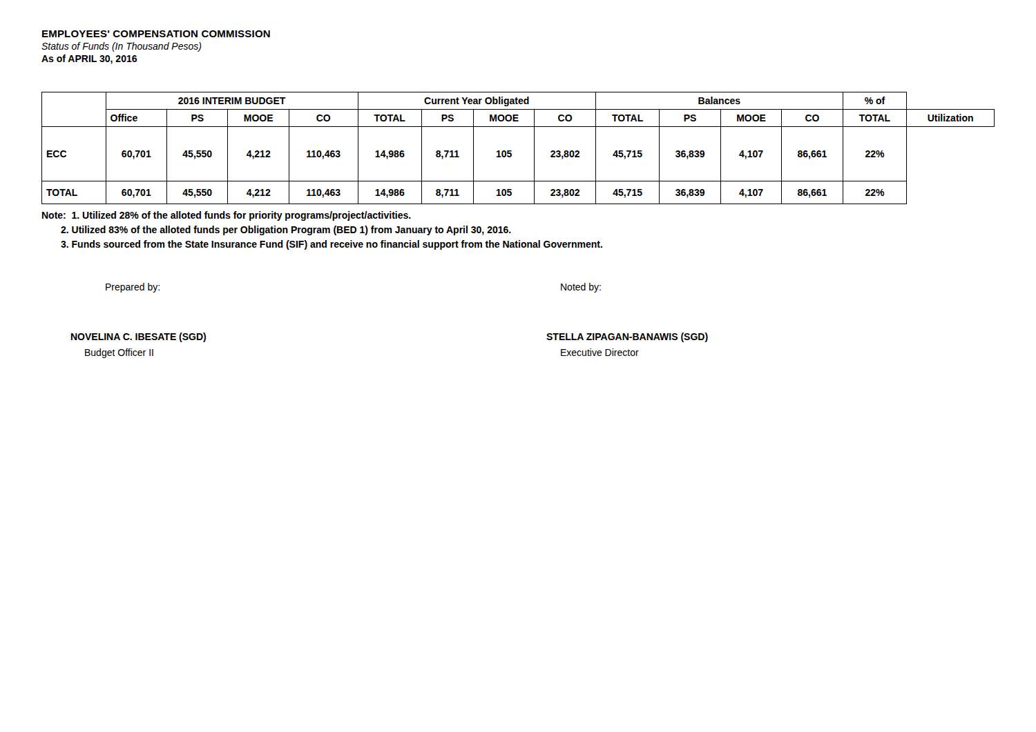EMPLOYEES' COMPENSATION COMMISSION
Status of Funds (In Thousand Pesos)
As of APRIL 30, 2016
| | 2016 INTERIM BUDGET | Current Year Obligated | Balances | % of |
| --- | --- | --- | --- | --- |
| Office | PS | MOOE | CO | TOTAL | PS | MOOE | CO | TOTAL | PS | MOOE | CO | TOTAL | Utilization |
| ECC | 60,701 | 45,550 | 4,212 | 110,463 | 14,986 | 8,711 | 105 | 23,802 | 45,715 | 36,839 | 4,107 | 86,661 | 22% |
| TOTAL | 60,701 | 45,550 | 4,212 | 110,463 | 14,986 | 8,711 | 105 | 23,802 | 45,715 | 36,839 | 4,107 | 86,661 | 22% |
Note: 1. Utilized 28% of the alloted funds for priority programs/project/activities.
2. Utilized 83% of the alloted funds per Obligation Program (BED 1) from January to April 30, 2016.
3. Funds sourced from the State Insurance Fund (SIF) and receive no financial support from the National Government.
| Prepared by: | Noted by: |
| NOVELINA C. IBESATE (SGD) | STELLA ZIPAGAN-BANAWIS (SGD) |
| Budget Officer II | Executive Director |